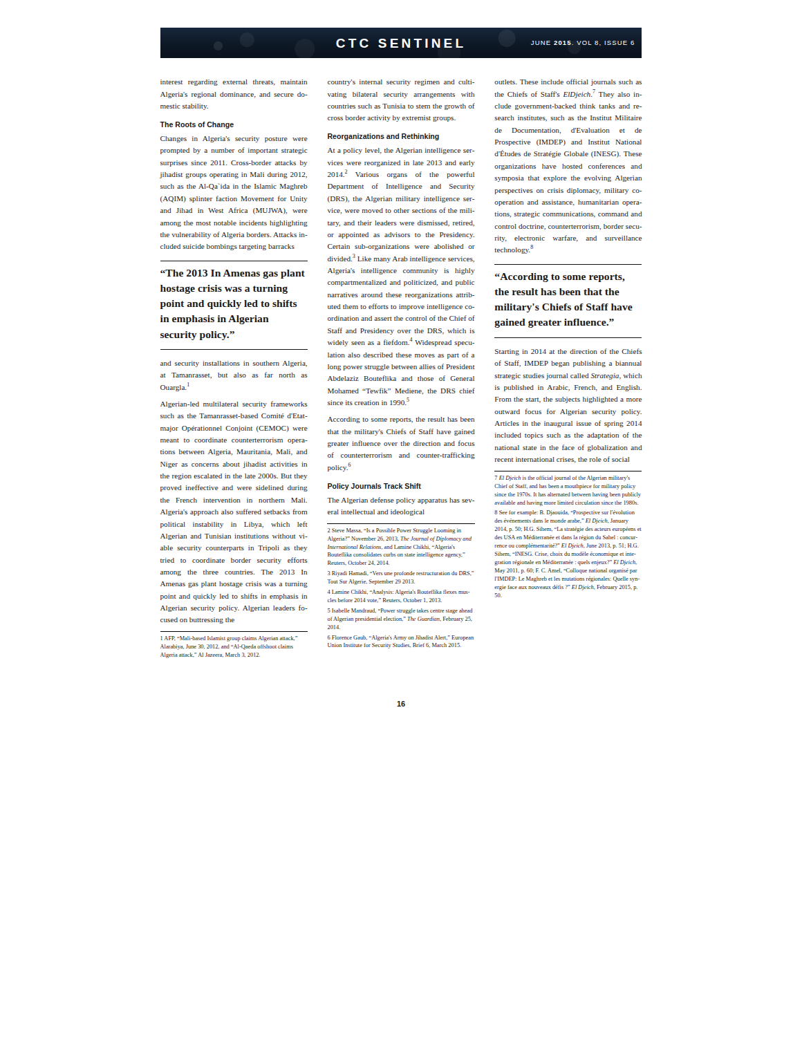CTC Sentinel
June 2015. Vol 8, Issue 6
interest regarding external threats, maintain Algeria's regional dominance, and secure domestic stability.
The Roots of Change
Changes in Algeria's security posture were prompted by a number of important strategic surprises since 2011. Cross-border attacks by jihadist groups operating in Mali during 2012, such as the Al-Qa`ida in the Islamic Maghreb (AQIM) splinter faction Movement for Unity and Jihad in West Africa (MUJWA), were among the most notable incidents highlighting the vulnerability of Algeria borders. Attacks included suicide bombings targeting barracks
“The 2013 In Amenas gas plant hostage crisis was a turning point and quickly led to shifts in emphasis in Algerian security policy.”
and security installations in southern Algeria, at Tamanrasset, but also as far north as Ouargla.1
Algerian-led multilateral security frameworks such as the Tamanrasset-based Comité d'Etat-major Opérationnel Conjoint (CEMOC) were meant to coordinate counterterrorism operations between Algeria, Mauritania, Mali, and Niger as concerns about jihadist activities in the region escalated in the late 2000s. But they proved ineffective and were sidelined during the French intervention in northern Mali. Algeria's approach also suffered setbacks from political instability in Libya, which left Algerian and Tunisian institutions without viable security counterparts in Tripoli as they tried to coordinate border security efforts among the three countries. The 2013 In Amenas gas plant hostage crisis was a turning point and quickly led to shifts in emphasis in Algerian security policy. Algerian leaders focused on buttressing the
1 AFP, “Mali-based Islamist group claims Algerian attack,” Alarabiya, June 30, 2012, and “Al-Qaeda offshoot claims Algeria attack,” Al Jazeera, March 3, 2012.
country's internal security regimen and cultivating bilateral security arrangements with countries such as Tunisia to stem the growth of cross border activity by extremist groups.
Reorganizations and Rethinking
At a policy level, the Algerian intelligence services were reorganized in late 2013 and early 2014.2 Various organs of the powerful Department of Intelligence and Security (DRS), the Algerian military intelligence service, were moved to other sections of the military, and their leaders were dismissed, retired, or appointed as advisors to the Presidency. Certain sub-organizations were abolished or divided.3 Like many Arab intelligence services, Algeria's intelligence community is highly compartmentalized and politicized, and public narratives around these reorganizations attributed them to efforts to improve intelligence coordination and assert the control of the Chief of Staff and Presidency over the DRS, which is widely seen as a fiefdom.4 Widespread speculation also described these moves as part of a long power struggle between allies of President Abdelaziz Bouteflika and those of General Mohamed “Tewfik” Mediene, the DRS chief since its creation in 1990.5
According to some reports, the result has been that the military's Chiefs of Staff have gained greater influence over the direction and focus of counterterrorism and counter-trafficking policy.6
Policy Journals Track Shift
The Algerian defense policy apparatus has several intellectual and ideological
2 Steve Massa, “Is a Possible Power Struggle Looming in Algeria?” November 26, 2013, The Journal of Diplomacy and International Relations, and Lamine Chikhi, “Algeria's Bouteflika consolidates curbs on state intelligence agency,” Reuters, October 24, 2014.
3 Riyadi Hamadi, “Vers une profonde restructuration du DRS,” Tout Sur Algerie, September 29 2013.
4 Lamine Chikhi, “Analysis: Algeria's Bouteflika flexes muscles before 2014 vote,” Reuters, October 1, 2013.
5 Isabelle Mandraud, “Power struggle takes centre stage ahead of Algerian presidential election,” The Guardian, February 25, 2014.
6 Florence Gaub, “Algeria's Army on Jihadist Alert,” European Union Institute for Security Studies, Brief 6, March 2015.
outlets. These include official journals such as the Chiefs of Staff's ElDjeich.7 They also include government-backed think tanks and research institutes, such as the Institut Militaire de Documentation, d'Evaluation et de Prospective (IMDEP) and Institut National d'Études de Stratégie Globale (INESG). These organizations have hosted conferences and symposia that explore the evolving Algerian perspectives on crisis diplomacy, military cooperation and assistance, humanitarian operations, strategic communications, command and control doctrine, counterterrorism, border security, electronic warfare, and surveillance technology.8
“According to some reports, the result has been that the military's Chiefs of Staff have gained greater influence.”
Starting in 2014 at the direction of the Chiefs of Staff, IMDEP began publishing a biannual strategic studies journal called Strategia, which is published in Arabic, French, and English. From the start, the subjects highlighted a more outward focus for Algerian security policy. Articles in the inaugural issue of spring 2014 included topics such as the adaptation of the national state in the face of globalization and recent international crises, the role of social
7 El Djeich is the official journal of the Algerian military's Chief of Staff, and has been a mouthpiece for military policy since the 1970s. It has alternated between having been publicly available and having more limited circulation since the 1980s.
8 See for example: B. Djaouida, “Prospective sur l'évolution des événements dans le monde arabe,” El Djeich, January 2014, p. 50; H.G. Sihem, “La stratégie des acteurs européens et des USA en Méditerranée et dans la région du Sahel : concurrence ou complémentarité?” El Djeich, June 2013, p. 51; H.G. Sihem, “INESG. Crise, choix du modèle économique et integration régionale en Méditerranée : quels enjeux?” El Djeich, May 2011, p. 60; F. C. Amel, “Colloque national organisé par l'IMDEP: Le Maghreb et les mutations régionales: Quelle synergie face aux nouveaux défis ?” El Djeich, February 2015, p. 50.
16